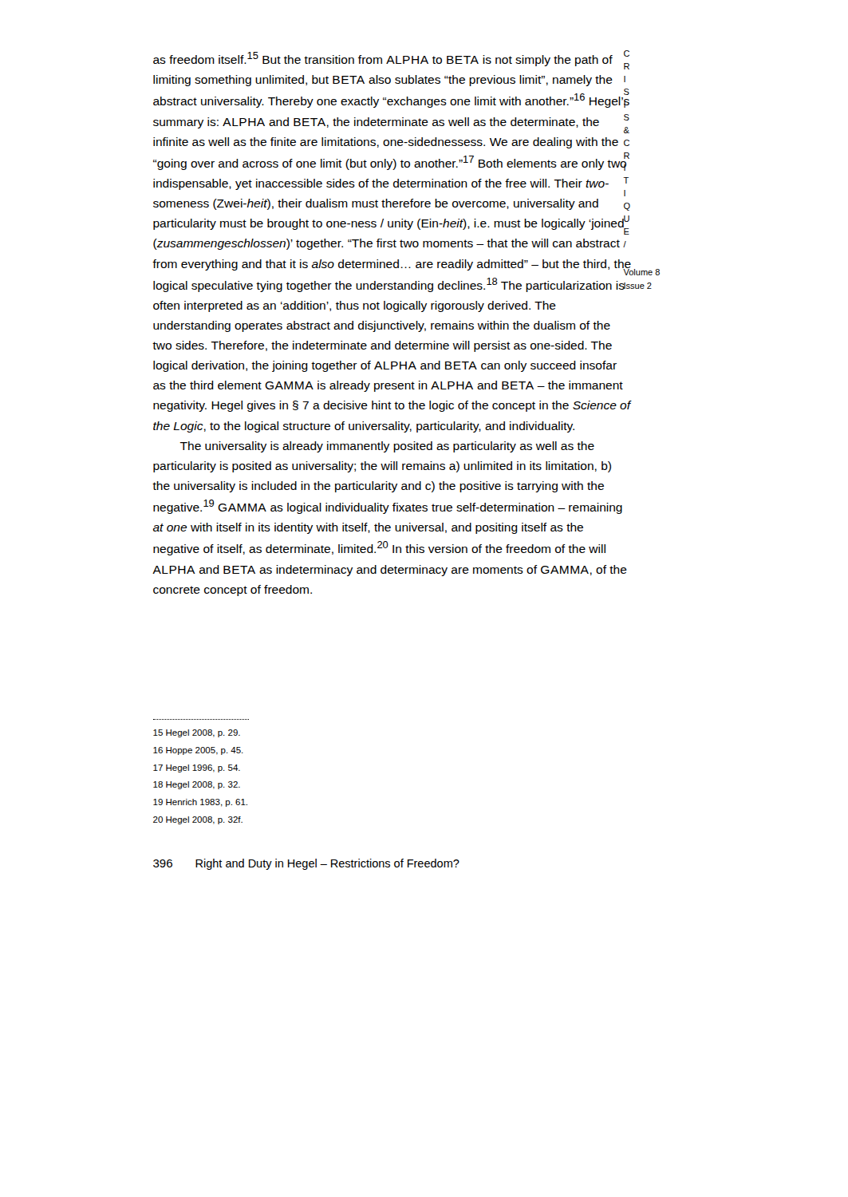C
R
I
S
I
S
&
C
R
I
T
I
Q
U
E
/
Volume 8
Issue 2
as freedom itself.15 But the transition from ALPHA to BETA is not simply the path of limiting something unlimited, but BETA also sublates “the previous limit”, namely the abstract universality. Thereby one exactly “exchanges one limit with another.”16 Hegel’s summary is: ALPHA and BETA, the indeterminate as well as the determinate, the infinite as well as the finite are limitations, one-sidednessess. We are dealing with the “going over and across of one limit (but only) to another.”17 Both elements are only two indispensable, yet inaccessible sides of the determination of the free will. Their two-someness (Zwei-heit), their dualism must therefore be overcome, universality and particularity must be brought to one-ness / unity (Ein-heit), i.e. must be logically ‘joined (zusammengeschlossen)’ together. “The first two moments – that the will can abstract from everything and that it is also determined… are readily admitted” – but the third, the logical speculative tying together the understanding declines.18 The particularization is often interpreted as an ‘addition’, thus not logically rigorously derived. The understanding operates abstract and disjunctively, remains within the dualism of the two sides. Therefore, the indeterminate and determine will persist as one-sided. The logical derivation, the joining together of ALPHA and BETA can only succeed insofar as the third element GAMMA is already present in ALPHA and BETA – the immanent negativity. Hegel gives in § 7 a decisive hint to the logic of the concept in the Science of the Logic, to the logical structure of universality, particularity, and individuality.
The universality is already immanently posited as particularity as well as the particularity is posited as universality; the will remains a) unlimited in its limitation, b) the universality is included in the particularity and c) the positive is tarrying with the negative.19 GAMMA as logical individuality fixates true self-determination – remaining at one with itself in its identity with itself, the universal, and positing itself as the negative of itself, as determinate, limited.20 In this version of the freedom of the will ALPHA and BETA as indeterminacy and determinacy are moments of GAMMA, of the concrete concept of freedom.
15 Hegel 2008, p. 29.
16 Hoppe 2005, p. 45.
17 Hegel 1996, p. 54.
18 Hegel 2008, p. 32.
19 Henrich 1983, p. 61.
20 Hegel 2008, p. 32f.
396 Right and Duty in Hegel – Restrictions of Freedom?